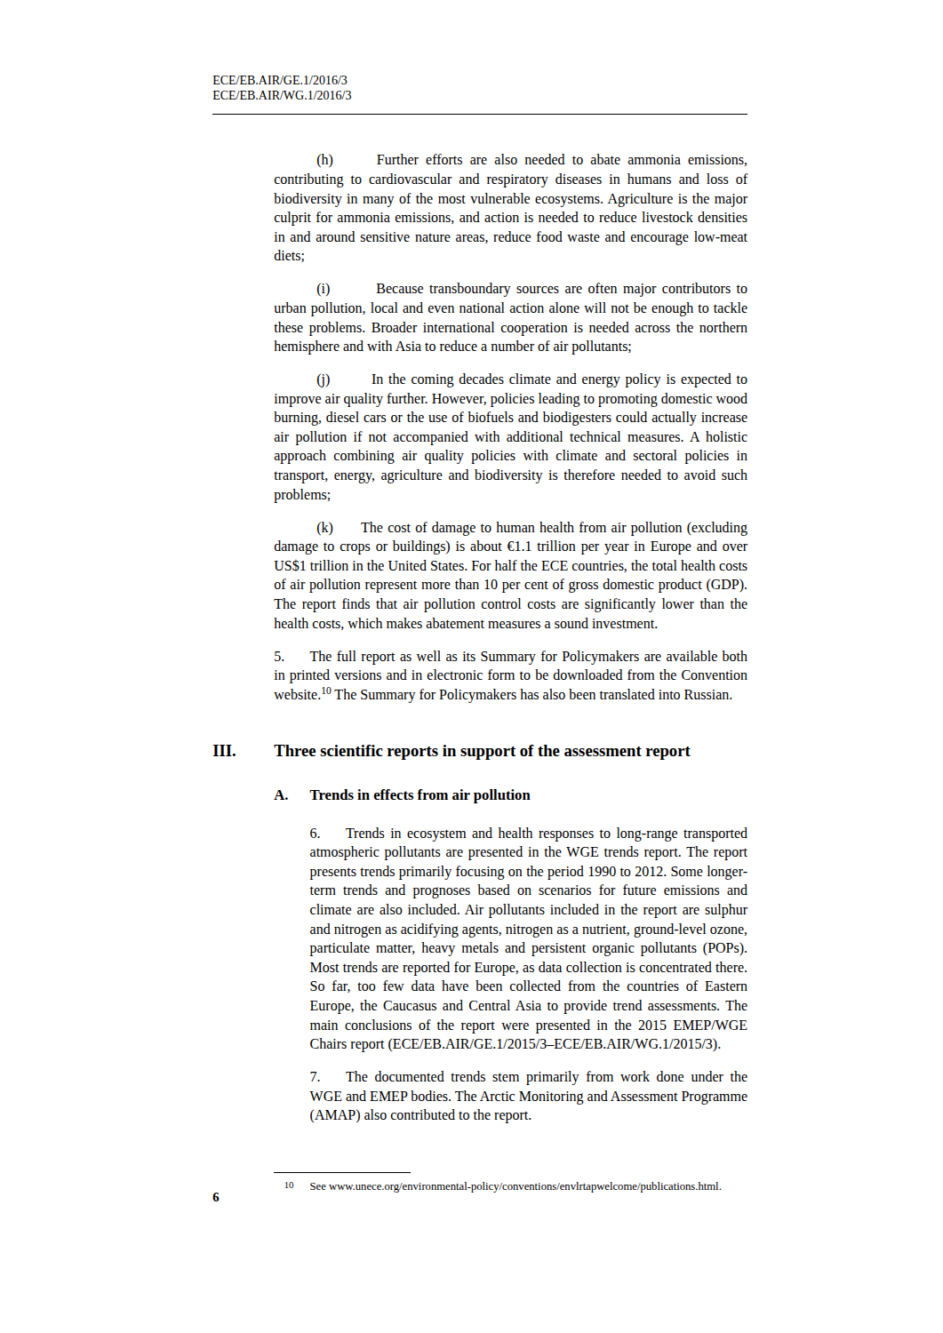ECE/EB.AIR/GE.1/2016/3
ECE/EB.AIR/WG.1/2016/3
(h) Further efforts are also needed to abate ammonia emissions, contributing to cardiovascular and respiratory diseases in humans and loss of biodiversity in many of the most vulnerable ecosystems. Agriculture is the major culprit for ammonia emissions, and action is needed to reduce livestock densities in and around sensitive nature areas, reduce food waste and encourage low-meat diets;
(i) Because transboundary sources are often major contributors to urban pollution, local and even national action alone will not be enough to tackle these problems. Broader international cooperation is needed across the northern hemisphere and with Asia to reduce a number of air pollutants;
(j) In the coming decades climate and energy policy is expected to improve air quality further. However, policies leading to promoting domestic wood burning, diesel cars or the use of biofuels and biodigesters could actually increase air pollution if not accompanied with additional technical measures. A holistic approach combining air quality policies with climate and sectoral policies in transport, energy, agriculture and biodiversity is therefore needed to avoid such problems;
(k) The cost of damage to human health from air pollution (excluding damage to crops or buildings) is about €1.1 trillion per year in Europe and over US$1 trillion in the United States. For half the ECE countries, the total health costs of air pollution represent more than 10 per cent of gross domestic product (GDP). The report finds that air pollution control costs are significantly lower than the health costs, which makes abatement measures a sound investment.
5. The full report as well as its Summary for Policymakers are available both in printed versions and in electronic form to be downloaded from the Convention website.10 The Summary for Policymakers has also been translated into Russian.
III. Three scientific reports in support of the assessment report
A. Trends in effects from air pollution
6. Trends in ecosystem and health responses to long-range transported atmospheric pollutants are presented in the WGE trends report. The report presents trends primarily focusing on the period 1990 to 2012. Some longer-term trends and prognoses based on scenarios for future emissions and climate are also included. Air pollutants included in the report are sulphur and nitrogen as acidifying agents, nitrogen as a nutrient, ground-level ozone, particulate matter, heavy metals and persistent organic pollutants (POPs). Most trends are reported for Europe, as data collection is concentrated there. So far, too few data have been collected from the countries of Eastern Europe, the Caucasus and Central Asia to provide trend assessments. The main conclusions of the report were presented in the 2015 EMEP/WGE Chairs report (ECE/EB.AIR/GE.1/2015/3–ECE/EB.AIR/WG.1/2015/3).
7. The documented trends stem primarily from work done under the WGE and EMEP bodies. The Arctic Monitoring and Assessment Programme (AMAP) also contributed to the report.
10 See www.unece.org/environmental-policy/conventions/envlrtapwelcome/publications.html.
6